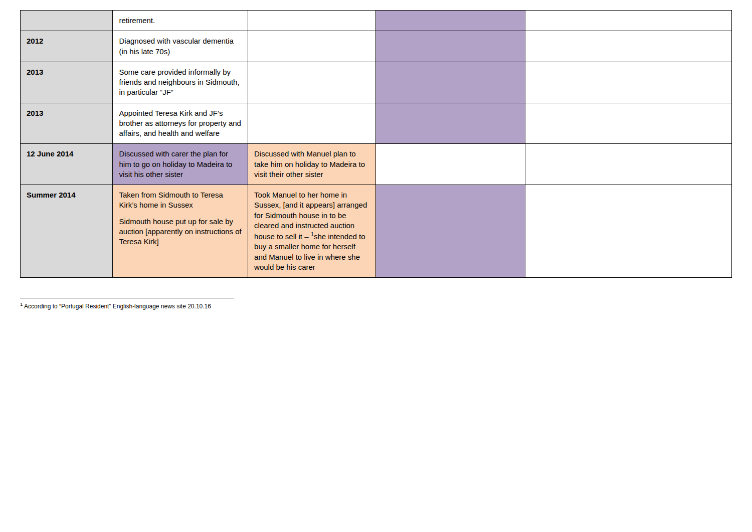| | retirement. | | | |
| 2012 | Diagnosed with vascular dementia (in his late 70s) | | | |
| 2013 | Some care provided informally by friends and neighbours in Sidmouth, in particular “JF” | | | |
| 2013 | Appointed Teresa Kirk and JF’s brother as attorneys for property and affairs, and health and welfare | | | |
| 12 June 2014 | Discussed with carer the plan for him to go on holiday to Madeira to visit his other sister | Discussed with Manuel plan to take him on holiday to Madeira to visit their other sister | | |
| Summer 2014 | Taken from Sidmouth to Teresa Kirk’s home in Sussex Sidmouth house put up for sale by auction [apparently on instructions of Teresa Kirk] | Took Manuel to her home in Sussex, [and it appears] arranged for Sidmouth house in to be cleared and instructed auction house to sell it – 1 she intended to buy a smaller home for herself and Manuel to live in where she would be his carer | | |
1 According to “Portugal Resident” English-language news site 20.10.16